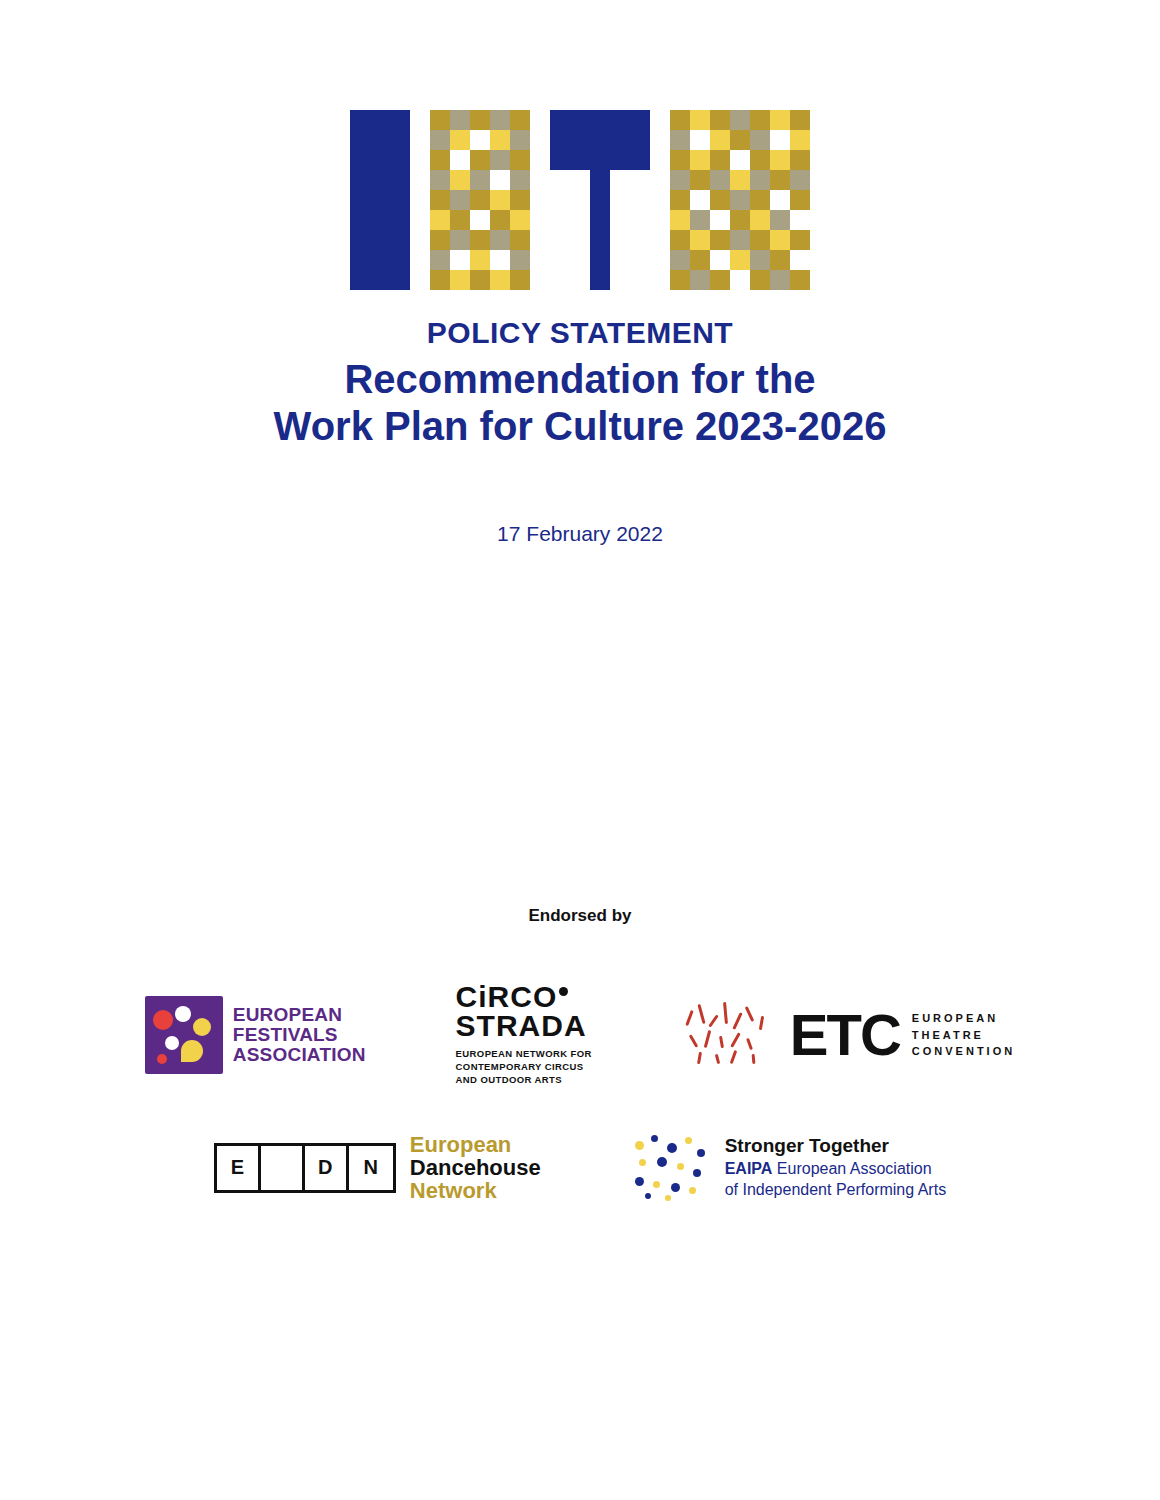POLICY STATEMENT
Recommendation for the
Work Plan for Culture 2023-2026
17 February 2022
Endorsed by
EUROPEAN
FESTIVALS
ASSOCIATION
CiRCO
STRADA
EUROPEAN NETWORK FOR
CONTEMPORARY CIRCUS
AND OUTDOOR ARTS
ETC
EUROPEAN
THEATRE
CONVENTION
E DN
European
Dancehouse
Network
Stronger Together
EAIPA European Association
of Independent Performing Arts